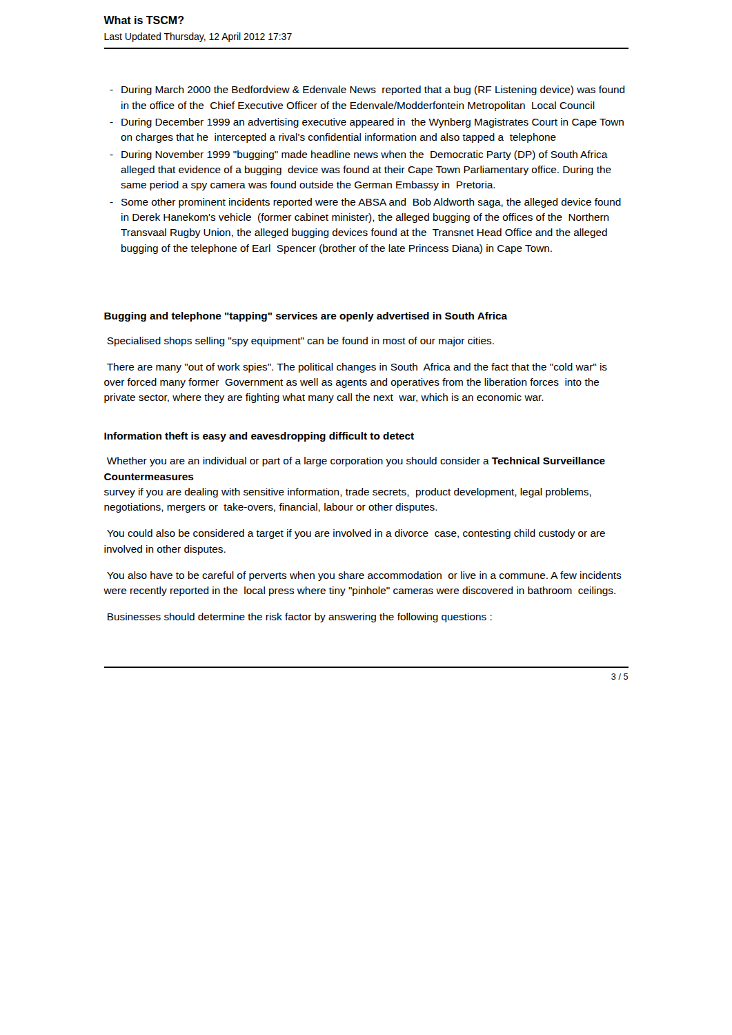What is TSCM?
Last Updated Thursday, 12 April 2012 17:37
During March 2000 the Bedfordview & Edenvale News reported that a bug (RF Listening device) was found in the office of the Chief Executive Officer of the Edenvale/Modderfontein Metropolitan Local Council
During December 1999 an advertising executive appeared in the Wynberg Magistrates Court in Cape Town on charges that he intercepted a rival's confidential information and also tapped a telephone
During November 1999 "bugging" made headline news when the Democratic Party (DP) of South Africa alleged that evidence of a bugging device was found at their Cape Town Parliamentary office. During the same period a spy camera was found outside the German Embassy in Pretoria.
Some other prominent incidents reported were the ABSA and Bob Aldworth saga, the alleged device found in Derek Hanekom's vehicle (former cabinet minister), the alleged bugging of the offices of the Northern Transvaal Rugby Union, the alleged bugging devices found at the Transnet Head Office and the alleged bugging of the telephone of Earl Spencer (brother of the late Princess Diana) in Cape Town.
Bugging and telephone "tapping" services are openly advertised in South Africa
Specialised shops selling "spy equipment" can be found in most of our major cities.
There are many "out of work spies". The political changes in South Africa and the fact that the "cold war" is over forced many former Government as well as agents and operatives from the liberation forces into the private sector, where they are fighting what many call the next war, which is an economic war.
Information theft is easy and eavesdropping difficult to detect
Whether you are an individual or part of a large corporation you should consider a Technical Surveillance Countermeasures
survey if you are dealing with sensitive information, trade secrets, product development, legal problems, negotiations, mergers or take-overs, financial, labour or other disputes.
You could also be considered a target if you are involved in a divorce case, contesting child custody or are involved in other disputes.
You also have to be careful of perverts when you share accommodation or live in a commune. A few incidents were recently reported in the local press where tiny "pinhole" cameras were discovered in bathroom ceilings.
Businesses should determine the risk factor by answering the following questions :
3 / 5